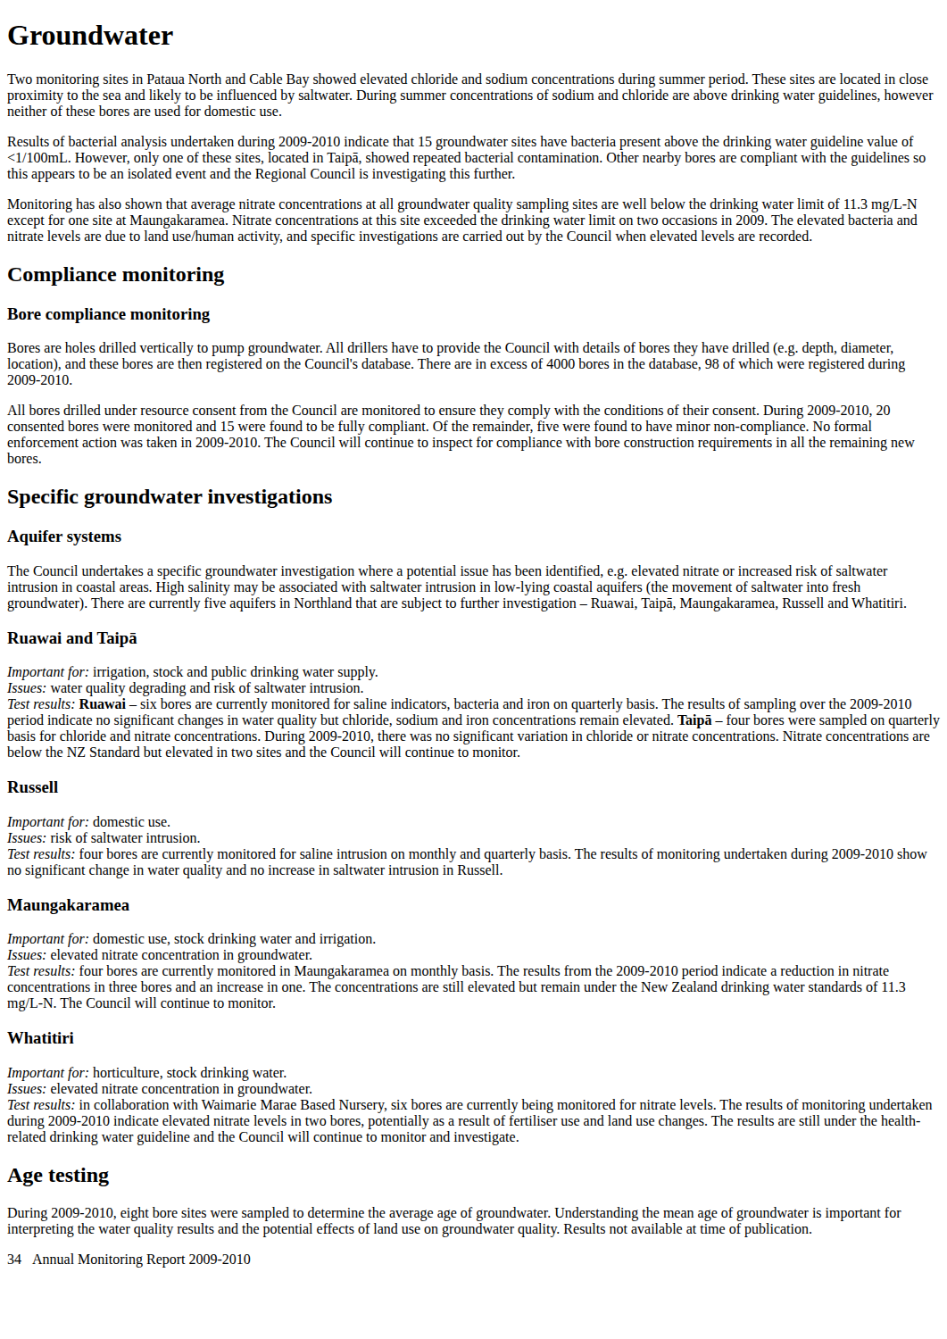Groundwater
Two monitoring sites in Pataua North and Cable Bay showed elevated chloride and sodium concentrations during summer period. These sites are located in close proximity to the sea and likely to be influenced by saltwater. During summer concentrations of sodium and chloride are above drinking water guidelines, however neither of these bores are used for domestic use.
Results of bacterial analysis undertaken during 2009-2010 indicate that 15 groundwater sites have bacteria present above the drinking water guideline value of <1/100mL. However, only one of these sites, located in Taipā, showed repeated bacterial contamination. Other nearby bores are compliant with the guidelines so this appears to be an isolated event and the Regional Council is investigating this further.
Monitoring has also shown that average nitrate concentrations at all groundwater quality sampling sites are well below the drinking water limit of 11.3 mg/L-N except for one site at Maungakaramea. Nitrate concentrations at this site exceeded the drinking water limit on two occasions in 2009. The elevated bacteria and nitrate levels are due to land use/human activity, and specific investigations are carried out by the Council when elevated levels are recorded.
Compliance monitoring
Bore compliance monitoring
Bores are holes drilled vertically to pump groundwater. All drillers have to provide the Council with details of bores they have drilled (e.g. depth, diameter, location), and these bores are then registered on the Council's database. There are in excess of 4000 bores in the database, 98 of which were registered during 2009-2010.
All bores drilled under resource consent from the Council are monitored to ensure they comply with the conditions of their consent. During 2009-2010, 20 consented bores were monitored and 15 were found to be fully compliant. Of the remainder, five were found to have minor non-compliance. No formal enforcement action was taken in 2009-2010. The Council will continue to inspect for compliance with bore construction requirements in all the remaining new bores.
Specific groundwater investigations
Aquifer systems
The Council undertakes a specific groundwater investigation where a potential issue has been identified, e.g. elevated nitrate or increased risk of saltwater intrusion in coastal areas. High salinity may be associated with saltwater intrusion in low-lying coastal aquifers (the movement of saltwater into fresh groundwater). There are currently five aquifers in Northland that are subject to further investigation – Ruawai, Taipā, Maungakaramea, Russell and Whatitiri.
Ruawai and Taipā
Important for: irrigation, stock and public drinking water supply.
Issues: water quality degrading and risk of saltwater intrusion.
Test results: Ruawai – six bores are currently monitored for saline indicators, bacteria and iron on quarterly basis. The results of sampling over the 2009-2010 period indicate no significant changes in water quality but chloride, sodium and iron concentrations remain elevated. Taipā – four bores were sampled on quarterly basis for chloride and nitrate concentrations. During 2009-2010, there was no significant variation in chloride or nitrate concentrations. Nitrate concentrations are below the NZ Standard but elevated in two sites and the Council will continue to monitor.
Russell
Important for: domestic use.
Issues: risk of saltwater intrusion.
Test results: four bores are currently monitored for saline intrusion on monthly and quarterly basis. The results of monitoring undertaken during 2009-2010 show no significant change in water quality and no increase in saltwater intrusion in Russell.
Maungakaramea
Important for: domestic use, stock drinking water and irrigation.
Issues: elevated nitrate concentration in groundwater.
Test results: four bores are currently monitored in Maungakaramea on monthly basis. The results from the 2009-2010 period indicate a reduction in nitrate concentrations in three bores and an increase in one. The concentrations are still elevated but remain under the New Zealand drinking water standards of 11.3 mg/L-N. The Council will continue to monitor.
Whatitiri
Important for: horticulture, stock drinking water.
Issues: elevated nitrate concentration in groundwater.
Test results: in collaboration with Waimarie Marae Based Nursery, six bores are currently being monitored for nitrate levels. The results of monitoring undertaken during 2009-2010 indicate elevated nitrate levels in two bores, potentially as a result of fertiliser use and land use changes. The results are still under the health-related drinking water guideline and the Council will continue to monitor and investigate.
Age testing
During 2009-2010, eight bore sites were sampled to determine the average age of groundwater. Understanding the mean age of groundwater is important for interpreting the water quality results and the potential effects of land use on groundwater quality. Results not available at time of publication.
34 Annual Monitoring Report 2009-2010